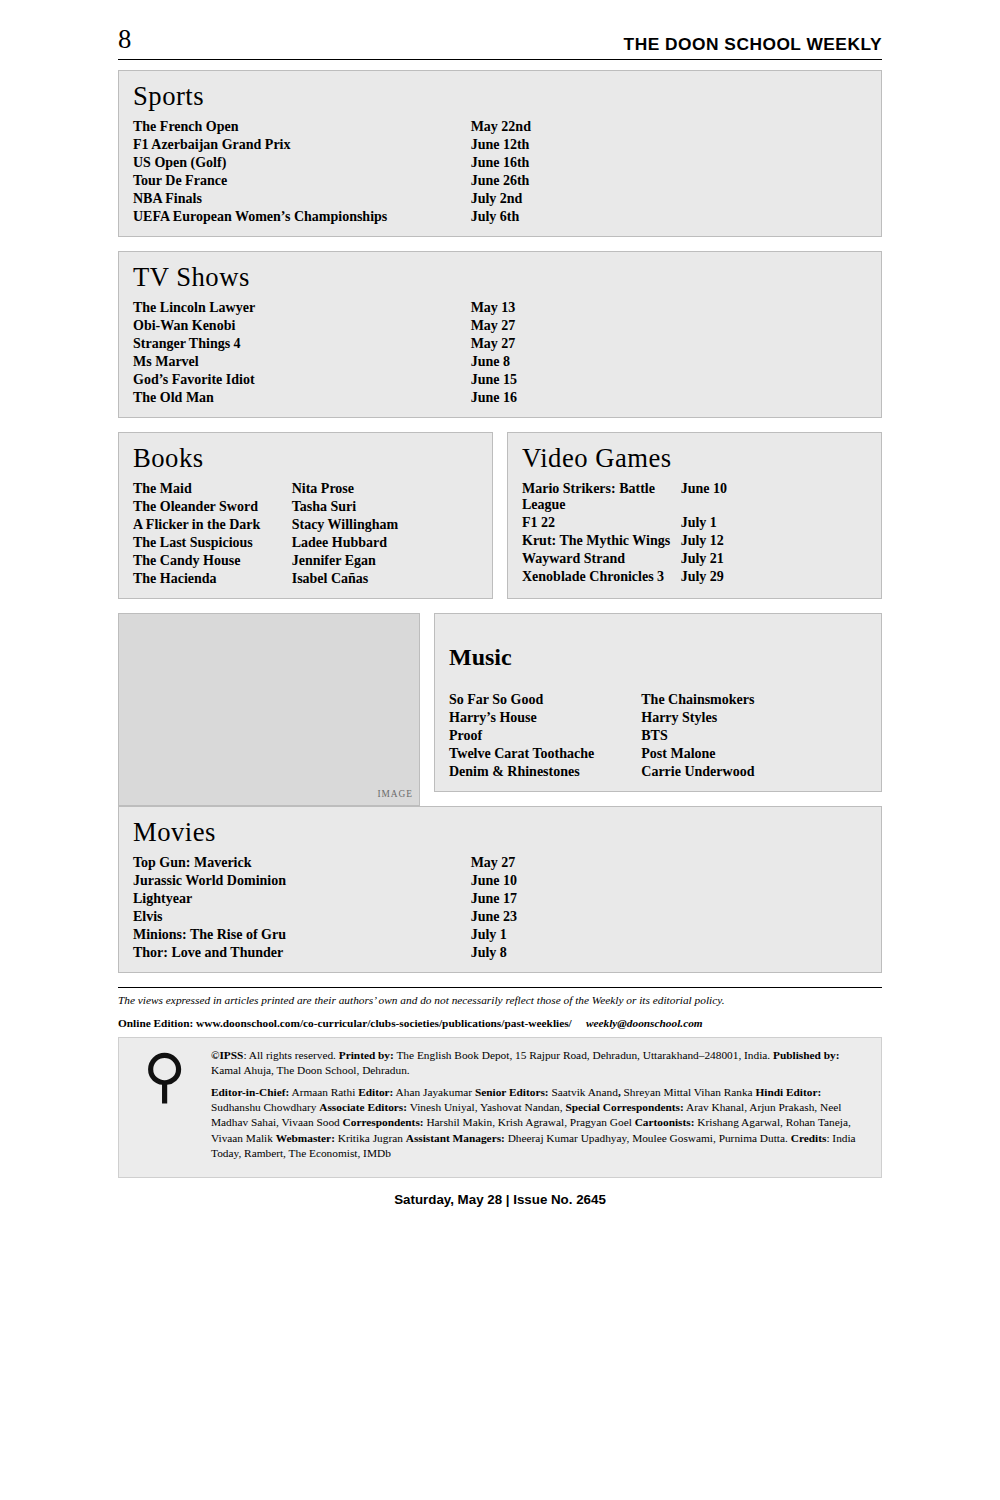8
The Doon School Weekly
Sports
| The French Open | May 22nd |
| F1 Azerbaijan Grand Prix | June 12th |
| US Open (Golf) | June 16th |
| Tour De France | June 26th |
| NBA Finals | July 2nd |
| UEFA European Women’s Championships | July 6th |
TV Shows
| The Lincoln Lawyer | May 13 |
| Obi-Wan Kenobi | May 27 |
| Stranger Things 4 | May 27 |
| Ms Marvel | June 8 |
| God’s Favorite Idiot | June 15 |
| The Old Man | June 16 |
Books
| The Maid | Nita Prose |
| The Oleander Sword | Tasha Suri |
| A Flicker in the Dark | Stacy Willingham |
| The Last Suspicious | Ladee Hubbard |
| The Candy House | Jennifer Egan |
| The Hacienda | Isabel Cañas |
Video Games
| Mario Strikers: Battle League | June 10 |
| F1 22 | July 1 |
| Krut: The Mythic Wings | July 12 |
| Wayward Strand | July 21 |
| Xenoblade Chronicles 3 | July 29 |
IMAGE
Music
| So Far So Good | The Chainsmokers |
| Harry’s House | Harry Styles |
| Proof | BTS |
| Twelve Carat Toothache | Post Malone |
| Denim & Rhinestones | Carrie Underwood |
Movies
| Top Gun: Maverick | May 27 |
| Jurassic World Dominion | June 10 |
| Lightyear | June 17 |
| Elvis | June 23 |
| Minions: The Rise of Gru | July 1 |
| Thor: Love and Thunder | July 8 |
The views expressed in articles printed are their authors’ own and do not necessarily reflect those of the Weekly or its editorial policy.
Online Edition: www.doonschool.com/co-curricular/clubs-societies/publications/past-weeklies/ weekly@doonschool.com
⚲
©IPSS: All rights reserved. Printed by: The English Book Depot, 15 Rajpur Road, Dehradun, Uttarakhand–248001, India. Published by: Kamal Ahuja, The Doon School, Dehradun.
Editor-in-Chief: Armaan Rathi Editor: Ahan Jayakumar Senior Editors: Saatvik Anand, Shreyan Mittal Vihan Ranka Hindi Editor: Sudhanshu Chowdhary Associate Editors: Vinesh Uniyal, Yashovat Nandan, Special Correspondents: Arav Khanal, Arjun Prakash, Neel Madhav Sahai, Vivaan Sood Correspondents: Harshil Makin, Krish Agrawal, Pragyan Goel Cartoonists: Krishang Agarwal, Rohan Taneja, Vivaan Malik Webmaster: Kritika Jugran Assistant Managers: Dheeraj Kumar Upadhyay, Moulee Goswami, Purnima Dutta. Credits: India Today, Rambert, The Economist, IMDb
Saturday, May 28 | Issue No. 2645